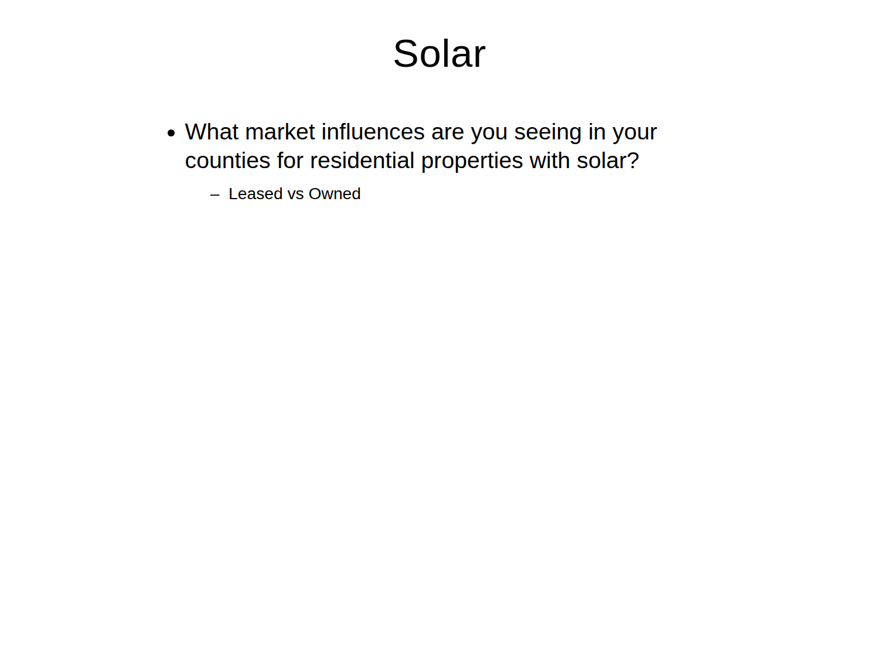Solar
What market influences are you seeing in your counties for residential properties with solar?
Leased vs Owned